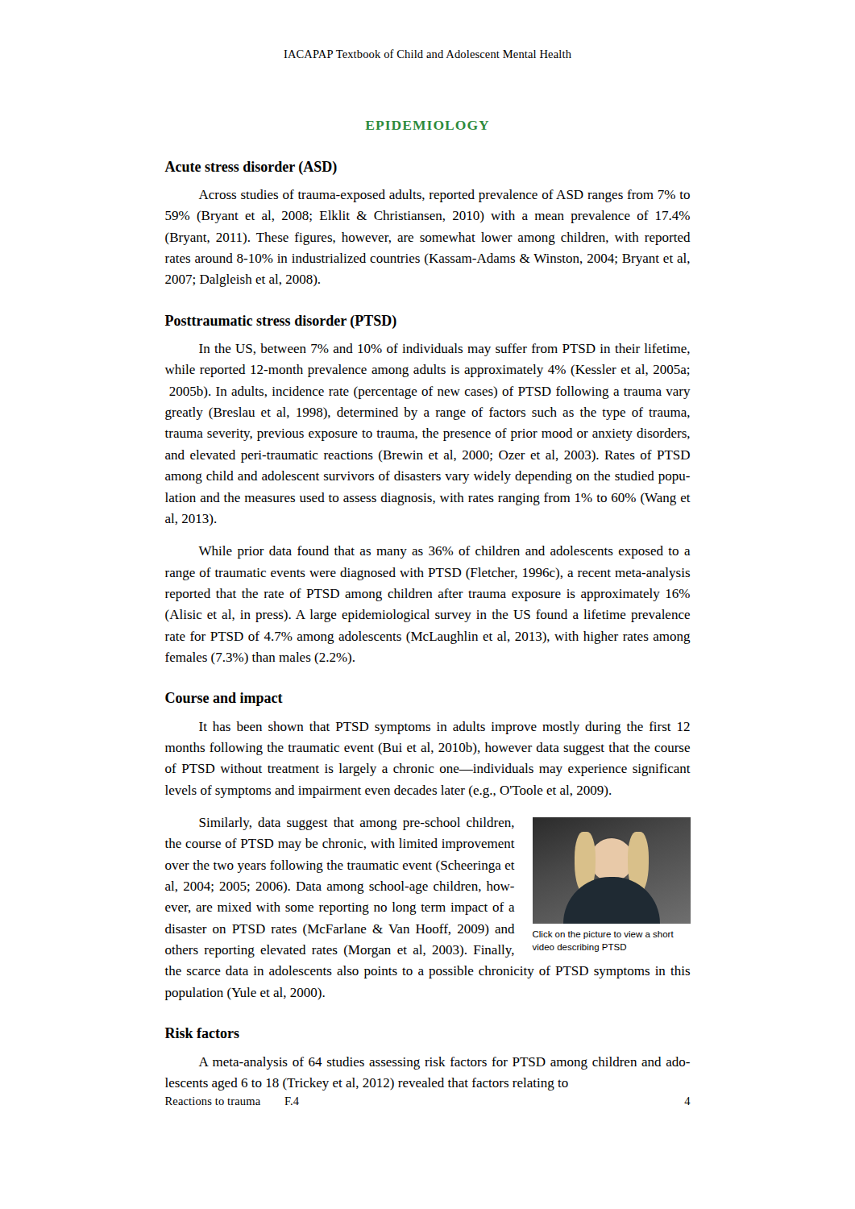IACAPAP Textbook of Child and Adolescent Mental Health
Epidemiology
Acute stress disorder (ASD)
Across studies of trauma-exposed adults, reported prevalence of ASD ranges from 7% to 59% (Bryant et al, 2008; Elklit & Christiansen, 2010) with a mean prevalence of 17.4% (Bryant, 2011). These figures, however, are somewhat lower among children, with reported rates around 8-10% in industrialized countries (Kassam-Adams & Winston, 2004; Bryant et al, 2007; Dalgleish et al, 2008).
Posttraumatic stress disorder (PTSD)
In the US, between 7% and 10% of individuals may suffer from PTSD in their lifetime, while reported 12-month prevalence among adults is approximately 4% (Kessler et al, 2005a; 2005b). In adults, incidence rate (percentage of new cases) of PTSD following a trauma vary greatly (Breslau et al, 1998), determined by a range of factors such as the type of trauma, trauma severity, previous exposure to trauma, the presence of prior mood or anxiety disorders, and elevated peri-traumatic reactions (Brewin et al, 2000; Ozer et al, 2003). Rates of PTSD among child and adolescent survivors of disasters vary widely depending on the studied population and the measures used to assess diagnosis, with rates ranging from 1% to 60% (Wang et al, 2013).
While prior data found that as many as 36% of children and adolescents exposed to a range of traumatic events were diagnosed with PTSD (Fletcher, 1996c), a recent meta-analysis reported that the rate of PTSD among children after trauma exposure is approximately 16% (Alisic et al, in press). A large epidemiological survey in the US found a lifetime prevalence rate for PTSD of 4.7% among adolescents (McLaughlin et al, 2013), with higher rates among females (7.3%) than males (2.2%).
Course and impact
It has been shown that PTSD symptoms in adults improve mostly during the first 12 months following the traumatic event (Bui et al, 2010b), however data suggest that the course of PTSD without treatment is largely a chronic one—individuals may experience significant levels of symptoms and impairment even decades later (e.g., O'Toole et al, 2009).
Click on the picture to view a short video describing PTSD
Similarly, data suggest that among pre-school children, the course of PTSD may be chronic, with limited improvement over the two years following the traumatic event (Scheeringa et al, 2004; 2005; 2006). Data among school-age children, however, are mixed with some reporting no long term impact of a disaster on PTSD rates (McFarlane & Van Hooff, 2009) and others reporting elevated rates (Morgan et al, 2003). Finally, the scarce data in adolescents also points to a possible chronicity of PTSD symptoms in this population (Yule et al, 2000).
Risk factors
A meta-analysis of 64 studies assessing risk factors for PTSD among children and adolescents aged 6 to 18 (Trickey et al, 2012) revealed that factors relating to
Reactions to trauma F.4
4